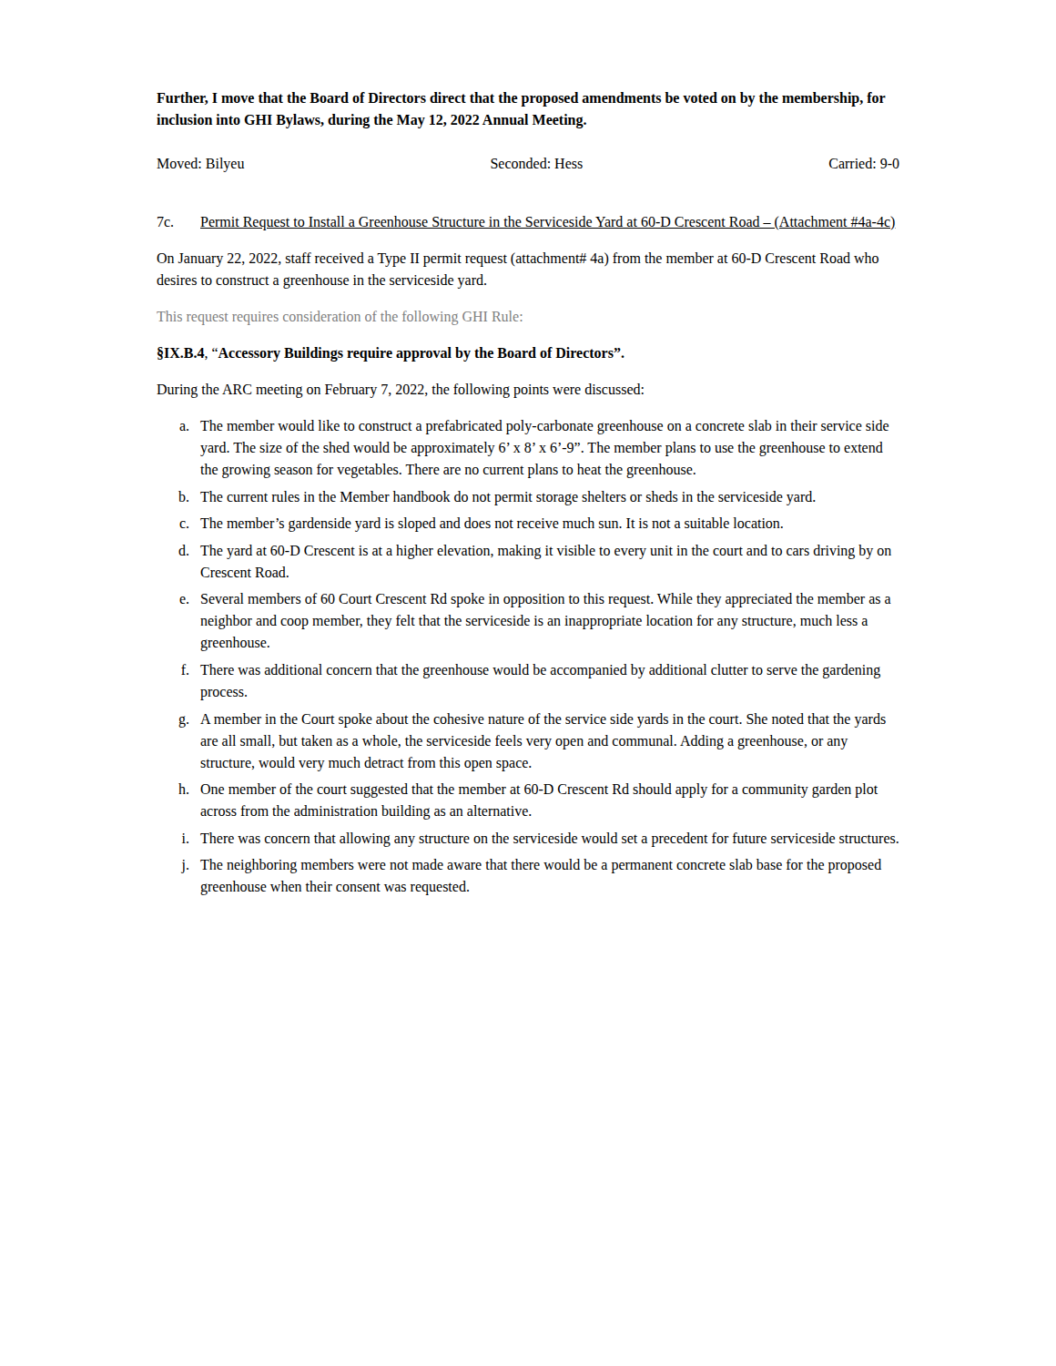Further, I move that the Board of Directors direct that the proposed amendments be voted on by the membership, for inclusion into GHI Bylaws, during the May 12, 2022 Annual Meeting.
Moved: Bilyeu Seconded: Hess Carried: 9-0
7c. Permit Request to Install a Greenhouse Structure in the Serviceside Yard at 60-D Crescent Road – (Attachment #4a-4c)
On January 22, 2022, staff received a Type II permit request (attachment# 4a) from the member at 60-D Crescent Road who desires to construct a greenhouse in the serviceside yard.
This request requires consideration of the following GHI Rule:
§IX.B.4, “Accessory Buildings require approval by the Board of Directors”.
During the ARC meeting on February 7, 2022, the following points were discussed:
The member would like to construct a prefabricated poly-carbonate greenhouse on a concrete slab in their service side yard. The size of the shed would be approximately 6’ x 8’ x 6’-9”. The member plans to use the greenhouse to extend the growing season for vegetables. There are no current plans to heat the greenhouse.
The current rules in the Member handbook do not permit storage shelters or sheds in the serviceside yard.
The member’s gardenside yard is sloped and does not receive much sun. It is not a suitable location.
The yard at 60-D Crescent is at a higher elevation, making it visible to every unit in the court and to cars driving by on Crescent Road.
Several members of 60 Court Crescent Rd spoke in opposition to this request. While they appreciated the member as a neighbor and coop member, they felt that the serviceside is an inappropriate location for any structure, much less a greenhouse.
There was additional concern that the greenhouse would be accompanied by additional clutter to serve the gardening process.
A member in the Court spoke about the cohesive nature of the service side yards in the court. She noted that the yards are all small, but taken as a whole, the serviceside feels very open and communal. Adding a greenhouse, or any structure, would very much detract from this open space.
One member of the court suggested that the member at 60-D Crescent Rd should apply for a community garden plot across from the administration building as an alternative.
There was concern that allowing any structure on the serviceside would set a precedent for future serviceside structures.
The neighboring members were not made aware that there would be a permanent concrete slab base for the proposed greenhouse when their consent was requested.